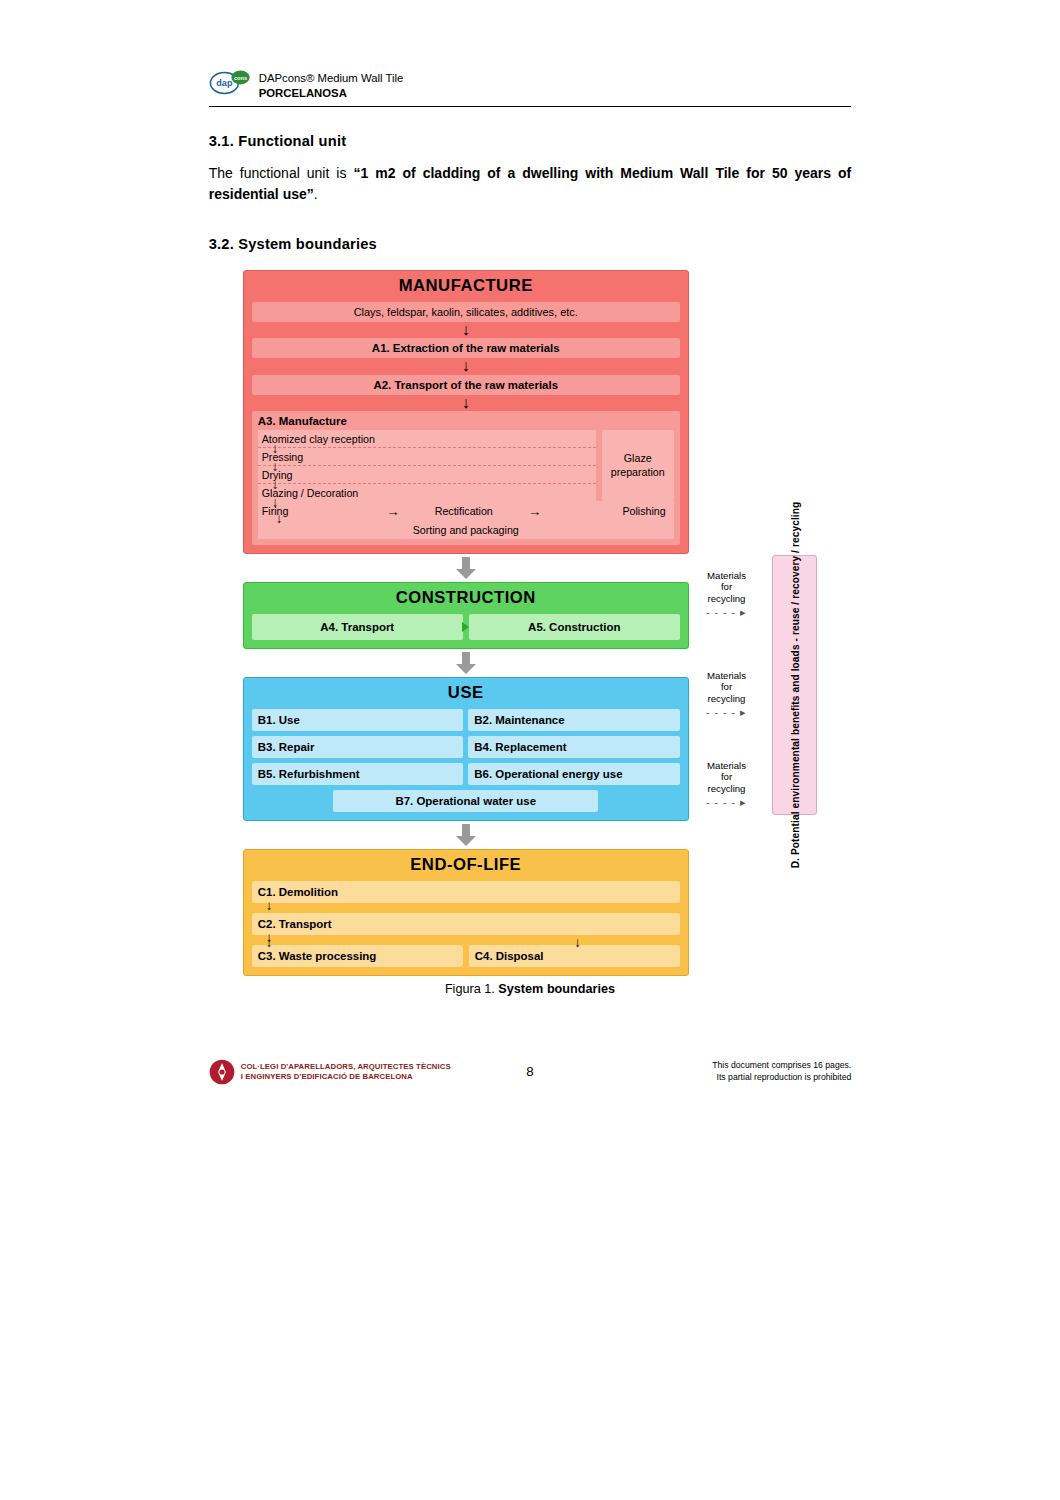dap cons
DAPcons® Medium Wall Tile
PORCELANOSA
3.1. Functional unit
The functional unit is “1 m2 of cladding of a dwelling with Medium Wall Tile for 50 years of residential use”.
3.2. System boundaries
MANUFACTURE
Clays, feldspar, kaolin, silicates, additives, etc.
A1. Extraction of the raw materials
A2. Transport of the raw materials
A3. Manufacture
Atomized clay reception
Pressing
Drying
Glazing / Decoration
Glaze
preparation
Firing → Rectification → Polishing
Sorting and packaging
CONSTRUCTION
A4. Transport
A5. Construction
USE
B1. Use
B2. Maintenance
B3. Repair
B4. Replacement
B5. Refurbishment
B6. Operational energy use
B7. Operational water use
END-OF-LIFE
C1. Demolition
C2. Transport
C3. Waste processing
C4. Disposal
Materials
for
recycling
- - - - ▸
Materials
for
recycling
- - - - ▸
Materials
for
recycling
- - - - ▸
D. Potential environmental benefits and loads - reuse / recovery / recycling
Figura 1. System boundaries
COL·LEGI D'APARELLADORS, ARQUITECTES TÈCNICS
I ENGINYERS D'EDIFICACIÓ DE BARCELONA
8
This document comprises 16 pages.
Its partial reproduction is prohibited